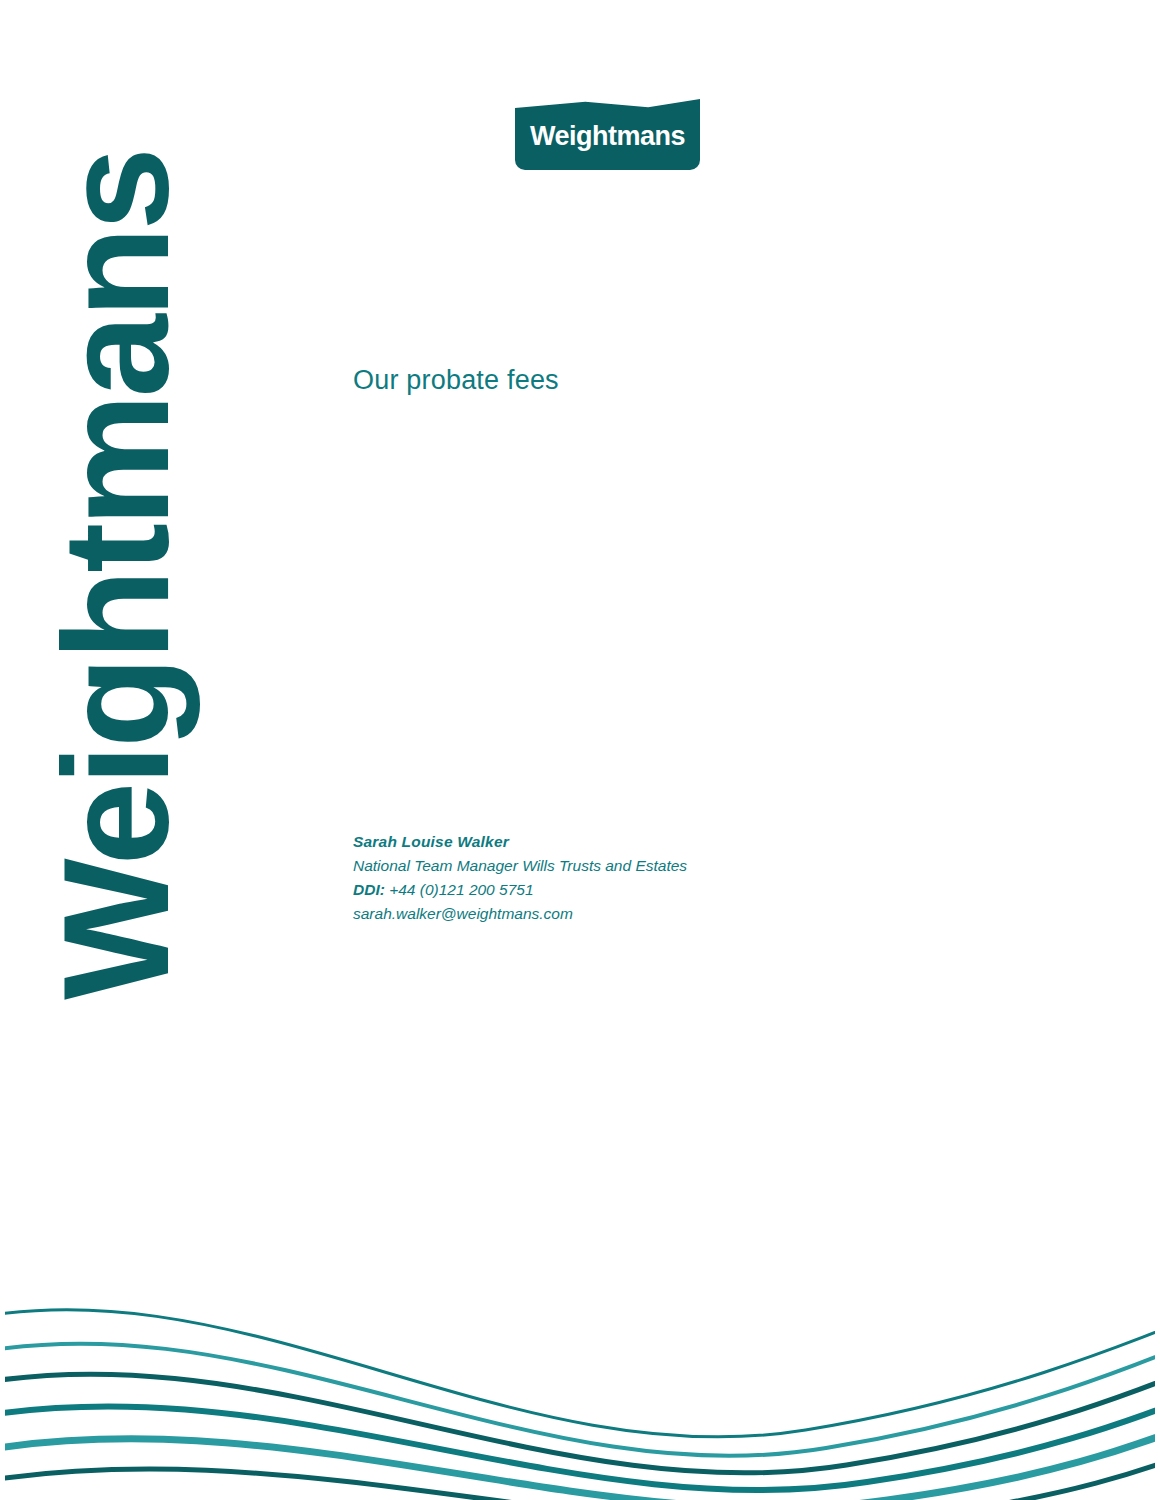Weightmans
Weightmans
Our probate fees
Sarah Louise Walker
National Team Manager Wills Trusts and Estates
DDI: +44 (0)121 200 5751
sarah.walker@weightmans.com